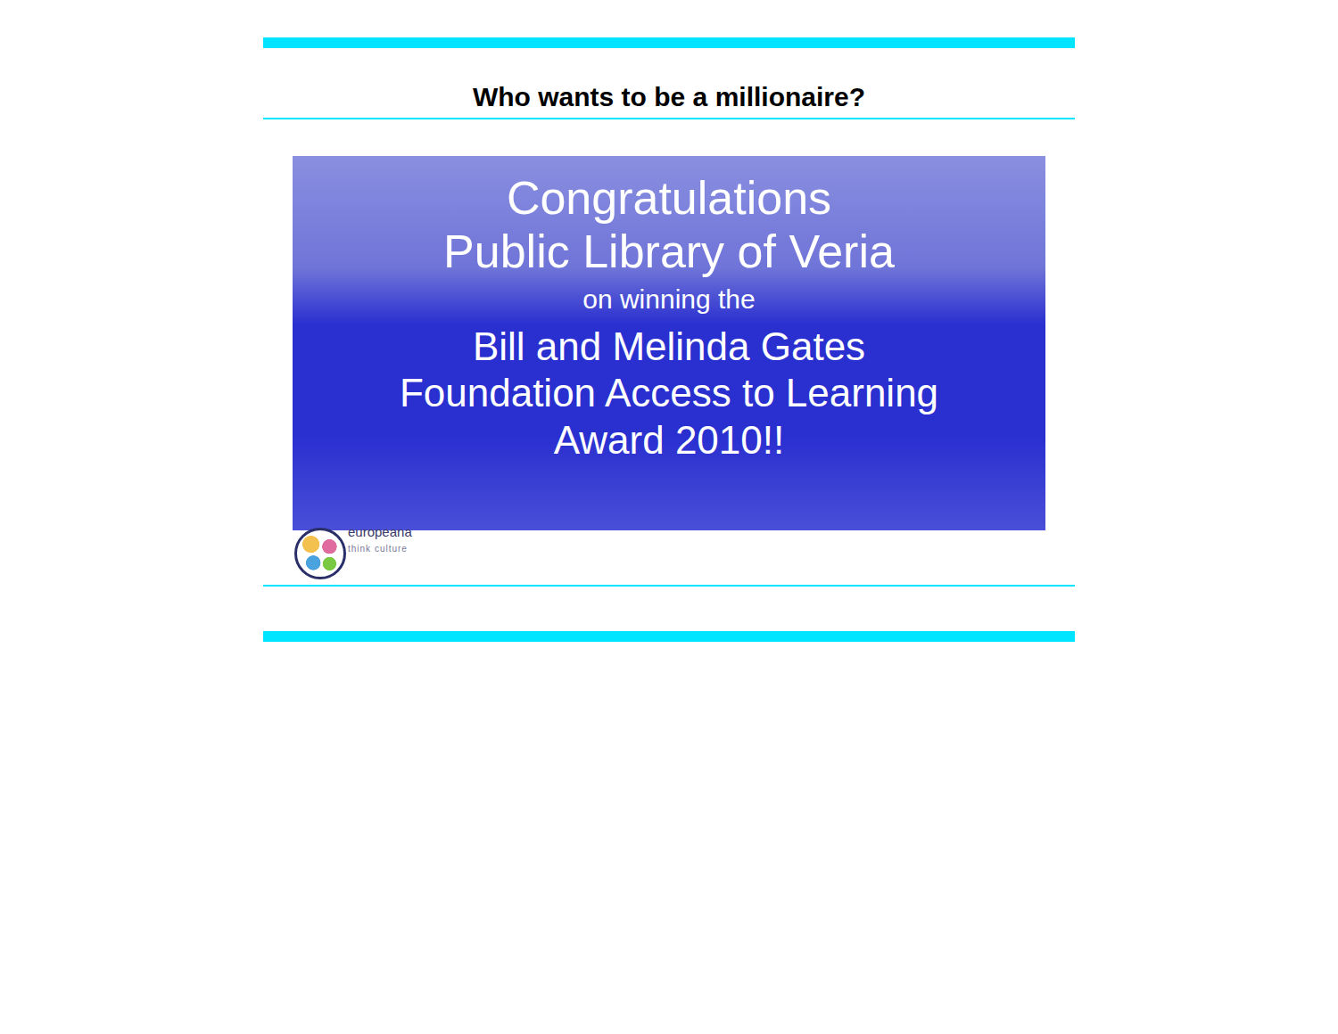Who wants to be a millionaire?
Congratulations
Public Library of Veria
on winning the
Bill and Melinda Gates
Foundation Access to Learning
Award 2010!!
europeana
think culture